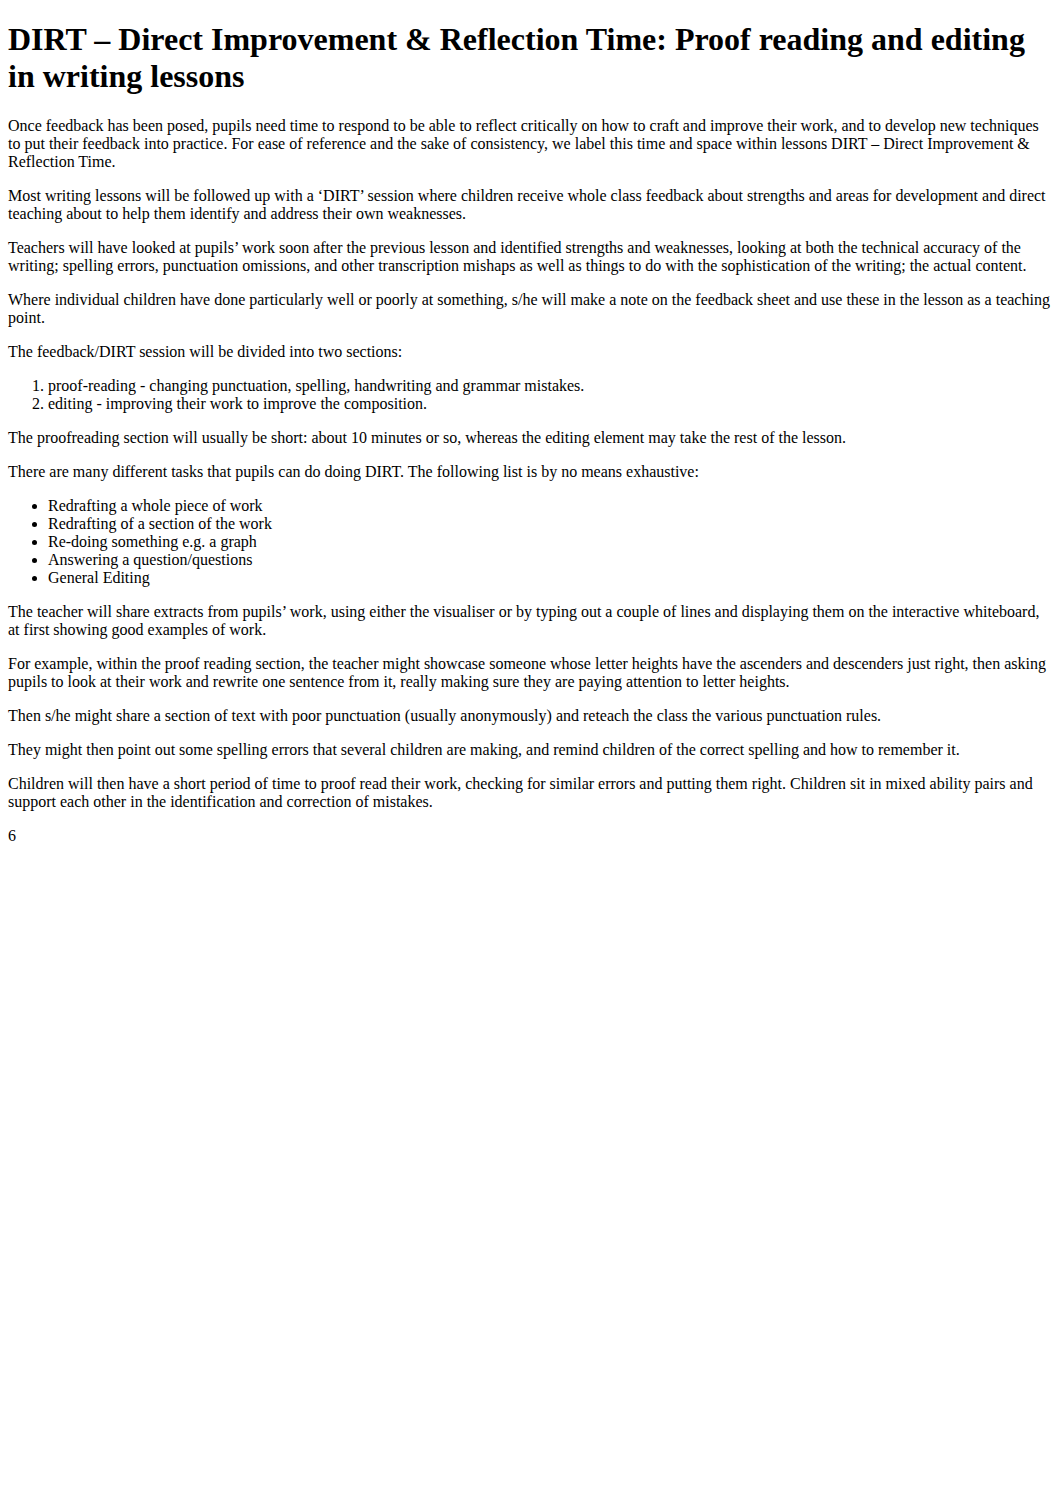DIRT – Direct Improvement & Reflection Time: Proof reading and editing in writing lessons
Once feedback has been posed, pupils need time to respond to be able to reflect critically on how to craft and improve their work, and to develop new techniques to put their feedback into practice. For ease of reference and the sake of consistency, we label this time and space within lessons DIRT – Direct Improvement & Reflection Time.
Most writing lessons will be followed up with a ‘DIRT’ session where children receive whole class feedback about strengths and areas for development and direct teaching about to help them identify and address their own weaknesses.
Teachers will have looked at pupils’ work soon after the previous lesson and identified strengths and weaknesses, looking at both the technical accuracy of the writing; spelling errors, punctuation omissions, and other transcription mishaps as well as things to do with the sophistication of the writing; the actual content.
Where individual children have done particularly well or poorly at something, s/he will make a note on the feedback sheet and use these in the lesson as a teaching point.
The feedback/DIRT session will be divided into two sections:
proof-reading - changing punctuation, spelling, handwriting and grammar mistakes.
editing - improving their work to improve the composition.
The proofreading section will usually be short: about 10 minutes or so, whereas the editing element may take the rest of the lesson.
There are many different tasks that pupils can do doing DIRT. The following list is by no means exhaustive:
Redrafting a whole piece of work
Redrafting of a section of the work
Re-doing something e.g. a graph
Answering a question/questions
General Editing
The teacher will share extracts from pupils’ work, using either the visualiser or by typing out a couple of lines and displaying them on the interactive whiteboard, at first showing good examples of work.
For example, within the proof reading section, the teacher might showcase someone whose letter heights have the ascenders and descenders just right, then asking pupils to look at their work and rewrite one sentence from it, really making sure they are paying attention to letter heights.
Then s/he might share a section of text with poor punctuation (usually anonymously) and reteach the class the various punctuation rules.
They might then point out some spelling errors that several children are making, and remind children of the correct spelling and how to remember it.
Children will then have a short period of time to proof read their work, checking for similar errors and putting them right. Children sit in mixed ability pairs and support each other in the identification and correction of mistakes.
6